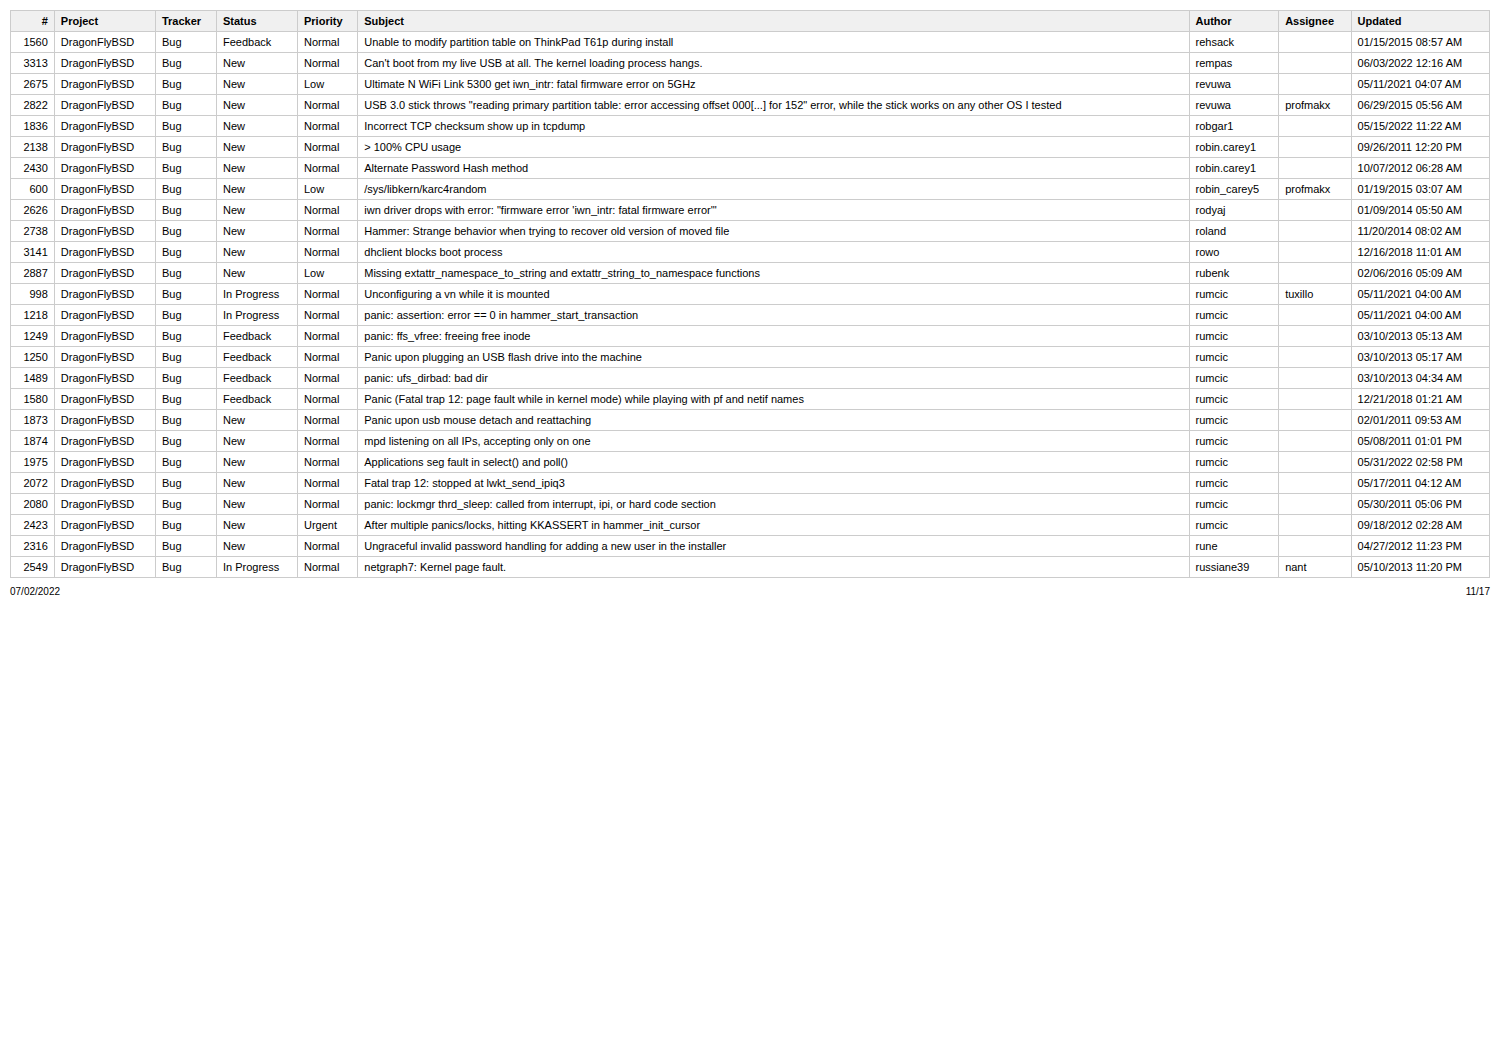| # | Project | Tracker | Status | Priority | Subject | Author | Assignee | Updated |
| --- | --- | --- | --- | --- | --- | --- | --- | --- |
| 1560 | DragonFlyBSD | Bug | Feedback | Normal | Unable to modify partition table on ThinkPad T61p during install | rehsack | | 01/15/2015 08:57 AM |
| 3313 | DragonFlyBSD | Bug | New | Normal | Can't boot from my live USB at all. The kernel loading process hangs. | rempas | | 06/03/2022 12:16 AM |
| 2675 | DragonFlyBSD | Bug | New | Low | Ultimate N WiFi Link 5300 get iwn_intr: fatal firmware error on 5GHz | revuwa | | 05/11/2021 04:07 AM |
| 2822 | DragonFlyBSD | Bug | New | Normal | USB 3.0 stick throws "reading primary partition table: error accessing offset 000[...] for 152" error, while the stick works on any other OS I tested | revuwa | profmakx | 06/29/2015 05:56 AM |
| 1836 | DragonFlyBSD | Bug | New | Normal | Incorrect TCP checksum show up in tcpdump | robgar1 | | 05/15/2022 11:22 AM |
| 2138 | DragonFlyBSD | Bug | New | Normal | > 100% CPU usage | robin.carey1 | | 09/26/2011 12:20 PM |
| 2430 | DragonFlyBSD | Bug | New | Normal | Alternate Password Hash method | robin.carey1 | | 10/07/2012 06:28 AM |
| 600 | DragonFlyBSD | Bug | New | Low | /sys/libkern/karc4random | robin_carey5 | profmakx | 01/19/2015 03:07 AM |
| 2626 | DragonFlyBSD | Bug | New | Normal | iwn driver drops with error: "firmware error 'iwn_intr: fatal firmware error'" | rodyaj | | 01/09/2014 05:50 AM |
| 2738 | DragonFlyBSD | Bug | New | Normal | Hammer: Strange behavior when trying to recover old version of moved file | roland | | 11/20/2014 08:02 AM |
| 3141 | DragonFlyBSD | Bug | New | Normal | dhclient blocks boot process | rowo | | 12/16/2018 11:01 AM |
| 2887 | DragonFlyBSD | Bug | New | Low | Missing extattr_namespace_to_string and extattr_string_to_namespace functions | rubenk | | 02/06/2016 05:09 AM |
| 998 | DragonFlyBSD | Bug | In Progress | Normal | Unconfiguring a vn while it is mounted | rumcic | tuxillo | 05/11/2021 04:00 AM |
| 1218 | DragonFlyBSD | Bug | In Progress | Normal | panic: assertion: error == 0 in hammer_start_transaction | rumcic | | 05/11/2021 04:00 AM |
| 1249 | DragonFlyBSD | Bug | Feedback | Normal | panic: ffs_vfree: freeing free inode | rumcic | | 03/10/2013 05:13 AM |
| 1250 | DragonFlyBSD | Bug | Feedback | Normal | Panic upon plugging an USB flash drive into the machine | rumcic | | 03/10/2013 05:17 AM |
| 1489 | DragonFlyBSD | Bug | Feedback | Normal | panic: ufs_dirbad: bad dir | rumcic | | 03/10/2013 04:34 AM |
| 1580 | DragonFlyBSD | Bug | Feedback | Normal | Panic (Fatal trap 12: page fault while in kernel mode) while playing with pf and netif names | rumcic | | 12/21/2018 01:21 AM |
| 1873 | DragonFlyBSD | Bug | New | Normal | Panic upon usb mouse detach and reattaching | rumcic | | 02/01/2011 09:53 AM |
| 1874 | DragonFlyBSD | Bug | New | Normal | mpd listening on all IPs, accepting only on one | rumcic | | 05/08/2011 01:01 PM |
| 1975 | DragonFlyBSD | Bug | New | Normal | Applications seg fault in select() and poll() | rumcic | | 05/31/2022 02:58 PM |
| 2072 | DragonFlyBSD | Bug | New | Normal | Fatal trap 12: stopped at lwkt_send_ipiq3 | rumcic | | 05/17/2011 04:12 AM |
| 2080 | DragonFlyBSD | Bug | New | Normal | panic: lockmgr thrd_sleep: called from interrupt, ipi, or hard code section | rumcic | | 05/30/2011 05:06 PM |
| 2423 | DragonFlyBSD | Bug | New | Urgent | After multiple panics/locks, hitting KKASSERT in hammer_init_cursor | rumcic | | 09/18/2012 02:28 AM |
| 2316 | DragonFlyBSD | Bug | New | Normal | Ungraceful invalid password handling for adding a new user in the installer | rune | | 04/27/2012 11:23 PM |
| 2549 | DragonFlyBSD | Bug | In Progress | Normal | netgraph7: Kernel page fault. | russiane39 | nant | 05/10/2013 11:20 PM |
07/02/2022 11/17